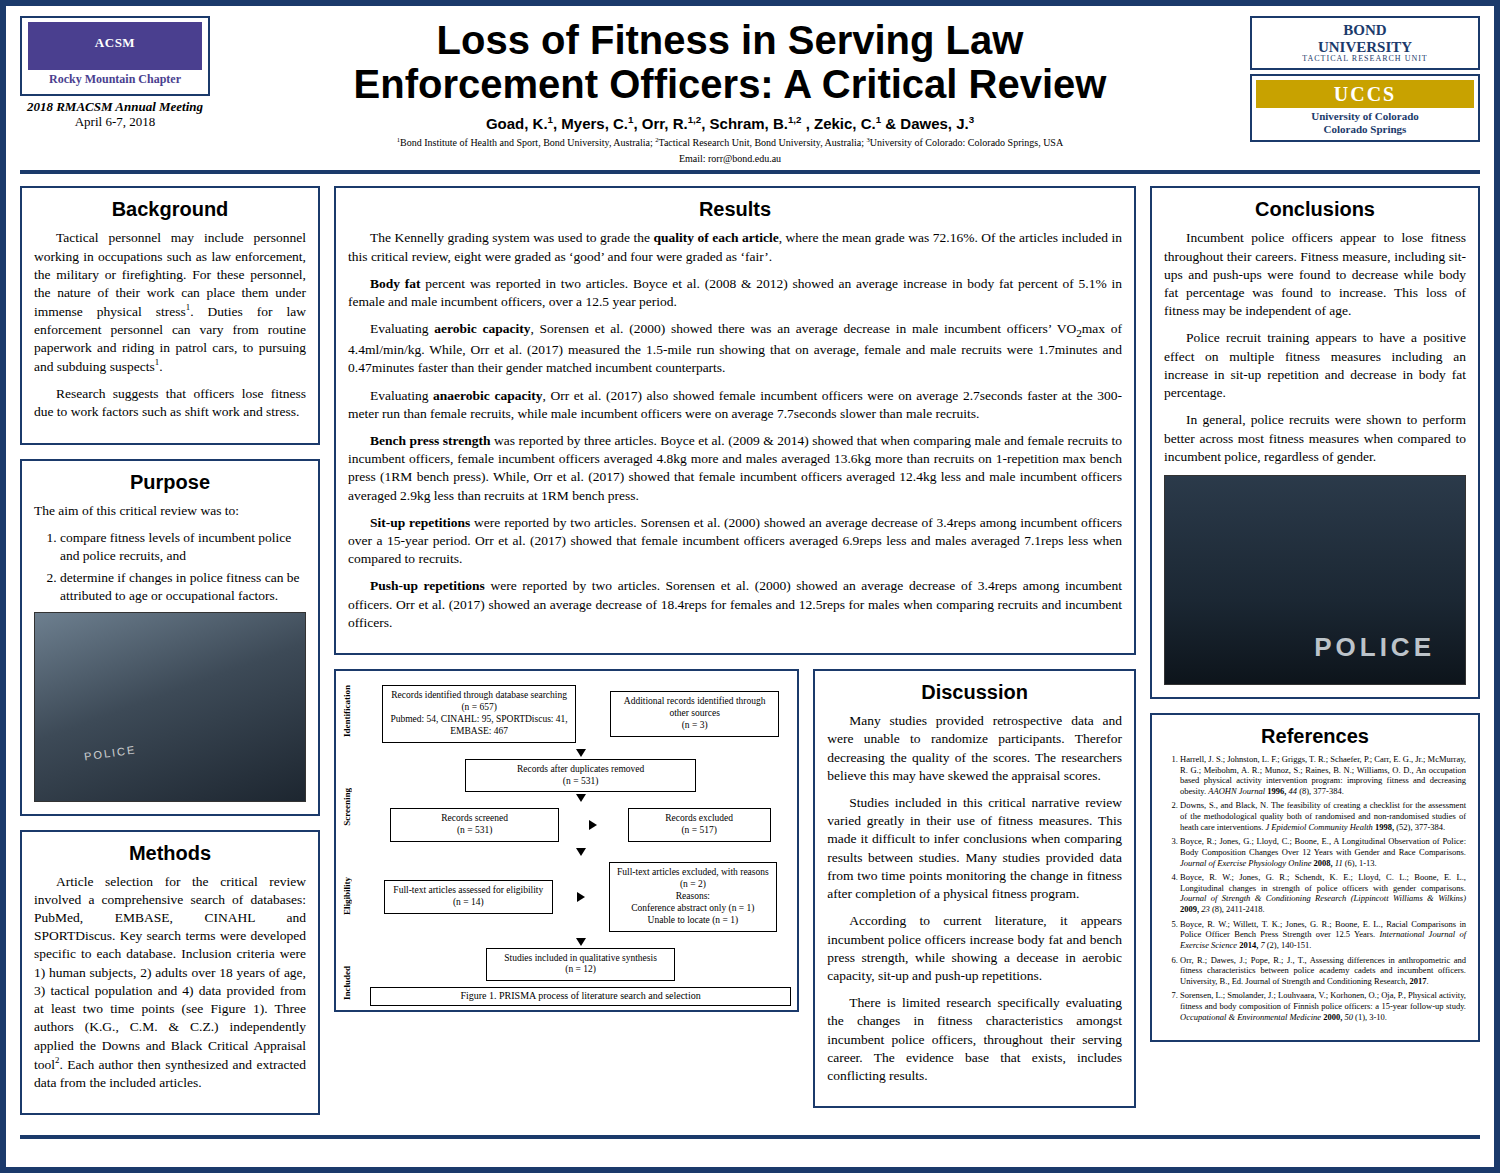ACSM
Rocky Mountain Chapter
2018 RMACSM Annual Meeting
April 6-7, 2018
Loss of Fitness in Serving Law
Enforcement Officers: A Critical Review
Goad, K.1, Myers, C.1, Orr, R.1,2, Schram, B.1,2 , Zekic, C.1 & Dawes, J.3
1Bond Institute of Health and Sport, Bond University, Australia; 2Tactical Research Unit, Bond University, Australia; 3University of Colorado: Colorado Springs, USA
Email: rorr@bond.edu.au
BOND
UNIVERSITY TACTICAL RESEARCH UNIT
UCCS
University of Colorado
Colorado Springs
Background
Tactical personnel may include personnel working in occupations such as law enforcement, the military or firefighting. For these personnel, the nature of their work can place them under immense physical stress1. Duties for law enforcement personnel can vary from routine paperwork and riding in patrol cars, to pursuing and subduing suspects1.
Research suggests that officers lose fitness due to work factors such as shift work and stress.
Purpose
The aim of this critical review was to:
compare fitness levels of incumbent police and police recruits, and
determine if changes in police fitness can be attributed to age or occupational factors.
Methods
Article selection for the critical review involved a comprehensive search of databases: PubMed, EMBASE, CINAHL and SPORTDiscus. Key search terms were developed specific to each database. Inclusion criteria were 1) human subjects, 2) adults over 18 years of age, 3) tactical population and 4) data provided from at least two time points (see Figure 1). Three authors (K.G., C.M. & C.Z.) independently applied the Downs and Black Critical Appraisal tool2. Each author then synthesized and extracted data from the included articles.
Results
The Kennelly grading system was used to grade the quality of each article, where the mean grade was 72.16%. Of the articles included in this critical review, eight were graded as ‘good’ and four were graded as ‘fair’.
Body fat percent was reported in two articles. Boyce et al. (2008 & 2012) showed an average increase in body fat percent of 5.1% in female and male incumbent officers, over a 12.5 year period.
Evaluating aerobic capacity, Sorensen et al. (2000) showed there was an average decrease in male incumbent officers’ VO2max of 4.4ml/min/kg. While, Orr et al. (2017) measured the 1.5-mile run showing that on average, female and male recruits were 1.7minutes and 0.47minutes faster than their gender matched incumbent counterparts.
Evaluating anaerobic capacity, Orr et al. (2017) also showed female incumbent officers were on average 2.7seconds faster at the 300-meter run than female recruits, while male incumbent officers were on average 7.7seconds slower than male recruits.
Bench press strength was reported by three articles. Boyce et al. (2009 & 2014) showed that when comparing male and female recruits to incumbent officers, female incumbent officers averaged 4.8kg more and males averaged 13.6kg more than recruits on 1-repetition max bench press (1RM bench press). While, Orr et al. (2017) showed that female incumbent officers averaged 12.4kg less and male incumbent officers averaged 2.9kg less than recruits at 1RM bench press.
Sit-up repetitions were reported by two articles. Sorensen et al. (2000) showed an average decrease of 3.4reps among incumbent officers over a 15-year period. Orr et al. (2017) showed that female incumbent officers averaged 6.9reps less and males averaged 7.1reps less when compared to recruits.
Push-up repetitions were reported by two articles. Sorensen et al. (2000) showed an average decrease of 3.4reps among incumbent officers. Orr et al. (2017) showed an average decrease of 18.4reps for females and 12.5reps for males when comparing recruits and incumbent officers.
Identification Screening Eligibility Included
Records identified through database searching
(n = 657)
Pubmed: 54, CINAHL: 95, SPORTDiscus: 41, EMBASE: 467
Additional records identified through other sources
(n = 3)
Records after duplicates removed
(n = 531)
Records screened
(n = 531)
Records excluded
(n = 517)
Full-text articles assessed for eligibility
(n = 14)
Full-text articles excluded, with reasons
(n = 2)
Reasons:
Conference abstract only (n = 1)
Unable to locate (n = 1)
Studies included in qualitative synthesis
(n = 12)
Figure 1. PRISMA process of literature search and selection
Discussion
Many studies provided retrospective data and were unable to randomize participants. Therefor decreasing the quality of the scores. The researchers believe this may have skewed the appraisal scores.
Studies included in this critical narrative review varied greatly in their use of fitness measures. This made it difficult to infer conclusions when comparing results between studies. Many studies provided data from two time points monitoring the change in fitness after completion of a physical fitness program.
According to current literature, it appears incumbent police officers increase body fat and bench press strength, while showing a decease in aerobic capacity, sit-up and push-up repetitions.
There is limited research specifically evaluating the changes in fitness characteristics amongst incumbent police officers, throughout their serving career. The evidence base that exists, includes conflicting results.
Conclusions
Incumbent police officers appear to lose fitness throughout their careers. Fitness measure, including sit-ups and push-ups were found to decrease while body fat percentage was found to increase. This loss of fitness may be independent of age.
Police recruit training appears to have a positive effect on multiple fitness measures including an increase in sit-up repetition and decrease in body fat percentage.
In general, police recruits were shown to perform better across most fitness measures when compared to incumbent police, regardless of gender.
References
Harrell, J. S.; Johnston, L. F.; Griggs, T. R.; Schaefer, P.; Carr, E. G., Jr.; McMurray, R. G.; Meibohm, A. R.; Munoz, S.; Raines, B. N.; Williams, O. D., An occupation based physical activity intervention program: improving fitness and decreasing obesity. AAOHN Journal 1996, 44 (8), 377-384.
Downs, S., and Black, N. The feasibility of creating a checklist for the assessment of the methodological quality both of randomised and non-randomised studies of heath care interventions. J Epidemiol Community Health 1998, (52), 377-384.
Boyce, R.; Jones, G.; Lloyd, C.; Boone, E., A Longitudinal Observation of Police: Body Composition Changes Over 12 Years with Gender and Race Comparisons. Journal of Exercise Physiology Online 2008, 11 (6), 1-13.
Boyce, R. W.; Jones, G. R.; Schendt, K. E.; Lloyd, C. L.; Boone, E. L., Longitudinal changes in strength of police officers with gender comparisons. Journal of Strength & Conditioning Research (Lippincott Williams & Wilkins) 2009, 23 (8), 2411-2418.
Boyce, R. W.; Willett, T. K.; Jones, G. R.; Boone, E. L., Racial Comparisons in Police Officer Bench Press Strength over 12.5 Years. International Journal of Exercise Science 2014, 7 (2), 140-151.
Orr, R.; Dawes, J.; Pope, R.; J., T., Assessing differences in anthropometric and fitness characteristics between police academy cadets and incumbent officers. University, B., Ed. Journal of Strength and Conditioning Research, 2017.
Sorensen, L.; Smolander, J.; Louhvaara, V.; Korhonen, O.; Oja, P., Physical activity, fitness and body composition of Finnish police officers: a 15-year follow-up study. Occupational & Environmental Medicine 2000, 50 (1), 3-10.